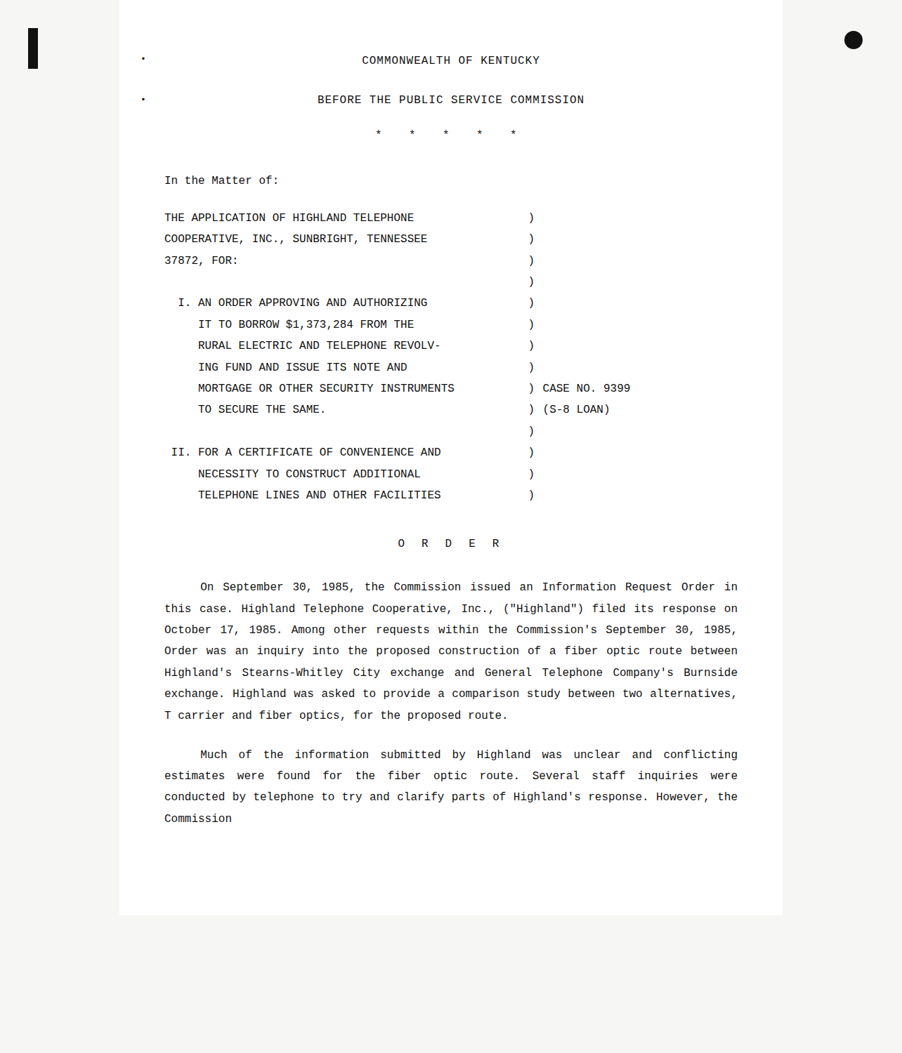• •
COMMONWEALTH OF KENTUCKY
BEFORE THE PUBLIC SERVICE COMMISSION
* * * * *
In the Matter of:
| THE APPLICATION OF HIGHLAND TELEPHONE COOPERATIVE, INC., SUNBRIGHT, TENNESSEE 37872, FOR: | ) ) ) | |
| | ) | |
| I. AN ORDER APPROVING AND AUTHORIZING IT TO BORROW $1,373,284 FROM THE RURAL ELECTRIC AND TELEPHONE REVOLV- ING FUND AND ISSUE ITS NOTE AND MORTGAGE OR OTHER SECURITY INSTRUMENTS TO SECURE THE SAME. | ) ) ) ) ) ) | CASE NO. 9399 (S-8 LOAN) |
| | ) | |
| II. FOR A CERTIFICATE OF CONVENIENCE AND NECESSITY TO CONSTRUCT ADDITIONAL TELEPHONE LINES AND OTHER FACILITIES | ) ) ) | |
O R D E R
On September 30, 1985, the Commission issued an Information Request Order in this case. Highland Telephone Cooperative, Inc., ("Highland") filed its response on October 17, 1985. Among other requests within the Commission's September 30, 1985, Order was an inquiry into the proposed construction of a fiber optic route between Highland's Stearns-Whitley City exchange and General Telephone Company's Burnside exchange. Highland was asked to provide a comparison study between two alternatives, T carrier and fiber optics, for the proposed route.
Much of the information submitted by Highland was unclear and conflicting estimates were found for the fiber optic route. Several staff inquiries were conducted by telephone to try and clarify parts of Highland's response. However, the Commission